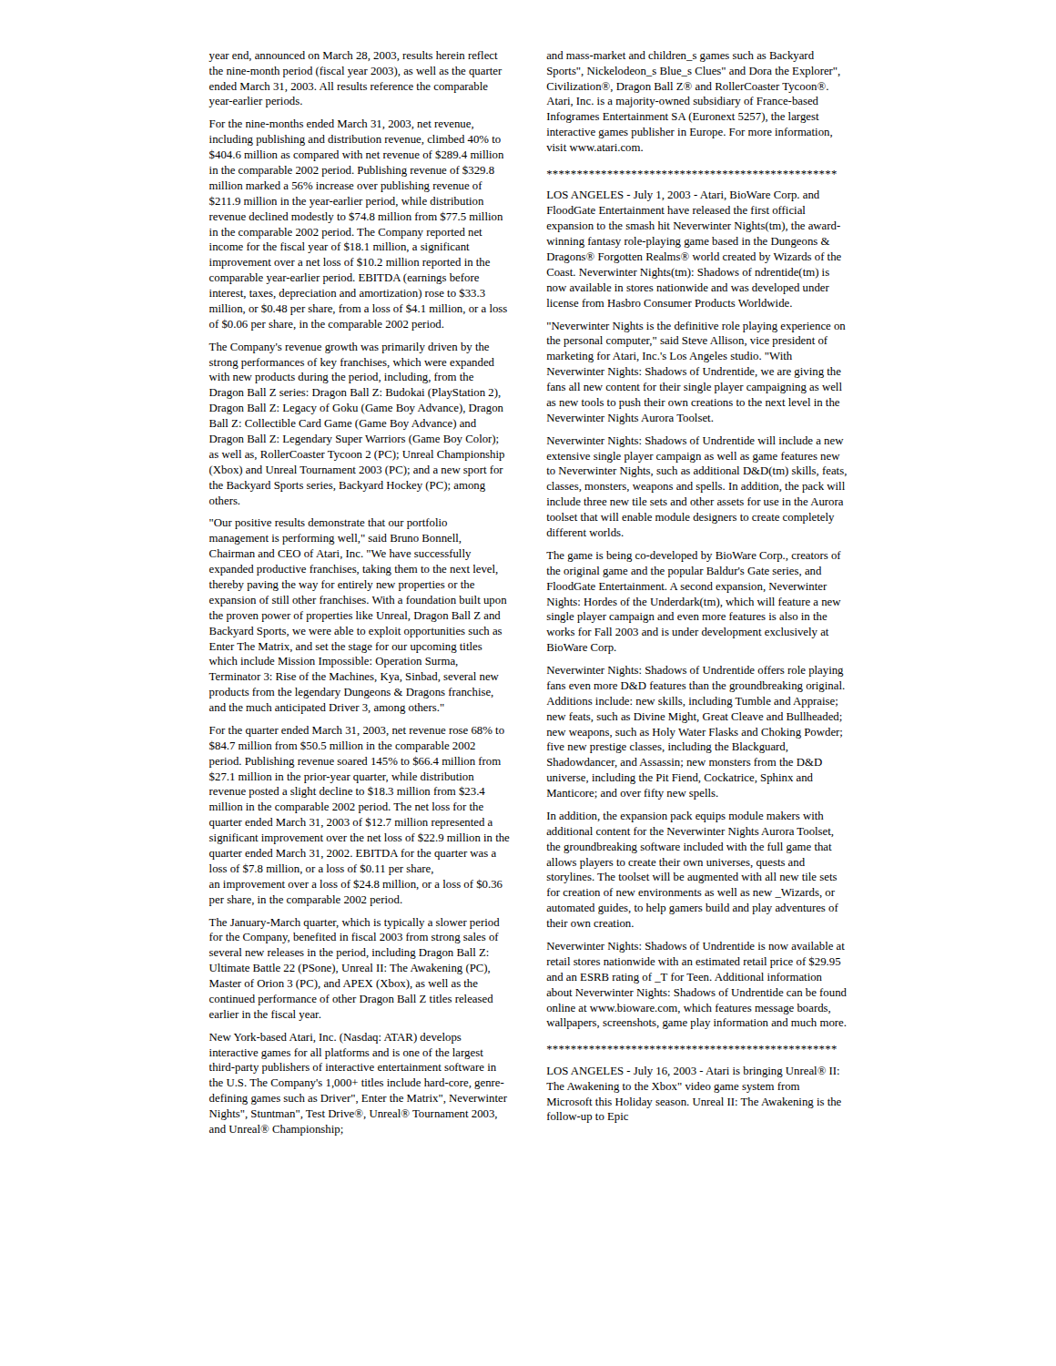year end, announced on March 28, 2003, results herein reflect the nine-month period (fiscal year 2003), as well as the quarter ended March 31, 2003. All results reference the comparable year-earlier periods.
For the nine-months ended March 31, 2003, net revenue, including publishing and distribution revenue, climbed 40% to $404.6 million as compared with net revenue of $289.4 million in the comparable 2002 period. Publishing revenue of $329.8 million marked a 56% increase over publishing revenue of $211.9 million in the year-earlier period, while distribution revenue declined modestly to $74.8 million from $77.5 million in the comparable 2002 period. The Company reported net income for the fiscal year of $18.1 million, a significant improvement over a net loss of $10.2 million reported in the comparable year-earlier period. EBITDA (earnings before interest, taxes, depreciation and amortization) rose to $33.3 million, or $0.48 per share, from a loss of $4.1 million, or a loss of $0.06 per share, in the comparable 2002 period.
The Company's revenue growth was primarily driven by the strong performances of key franchises, which were expanded with new products during the period, including, from the Dragon Ball Z series: Dragon Ball Z: Budokai (PlayStation 2), Dragon Ball Z: Legacy of Goku (Game Boy Advance), Dragon Ball Z: Collectible Card Game (Game Boy Advance) and Dragon Ball Z: Legendary Super Warriors (Game Boy Color); as well as, RollerCoaster Tycoon 2 (PC); Unreal Championship (Xbox) and Unreal Tournament 2003 (PC); and a new sport for the Backyard Sports series, Backyard Hockey (PC); among others.
"Our positive results demonstrate that our portfolio management is performing well," said Bruno Bonnell, Chairman and CEO of Atari, Inc. "We have successfully expanded productive franchises, taking them to the next level, thereby paving the way for entirely new properties or the expansion of still other franchises. With a foundation built upon the proven power of properties like Unreal, Dragon Ball Z and Backyard Sports, we were able to exploit opportunities such as Enter The Matrix, and set the stage for our upcoming titles which include Mission Impossible: Operation Surma, Terminator 3: Rise of the Machines, Kya, Sinbad, several new products from the legendary Dungeons & Dragons franchise, and the much anticipated Driver 3, among others."
For the quarter ended March 31, 2003, net revenue rose 68% to $84.7 million from $50.5 million in the comparable 2002 period. Publishing revenue soared 145% to $66.4 million from $27.1 million in the prior-year quarter, while distribution revenue posted a slight decline to $18.3 million from $23.4 million in the comparable 2002 period. The net loss for the quarter ended March 31, 2003 of $12.7 million represented a significant improvement over the net loss of $22.9 million in the quarter ended March 31, 2002. EBITDA for the quarter was a loss of $7.8 million, or a loss of $0.11 per share,
an improvement over a loss of $24.8 million, or a loss of $0.36 per share, in the comparable 2002 period.
The January-March quarter, which is typically a slower period for the Company, benefited in fiscal 2003 from strong sales of several new releases in the period, including Dragon Ball Z: Ultimate Battle 22 (PSone), Unreal II: The Awakening (PC), Master of Orion 3 (PC), and APEX (Xbox), as well as the continued performance of other Dragon Ball Z titles released earlier in the fiscal year.
New York-based Atari, Inc. (Nasdaq: ATAR) develops interactive games for all platforms and is one of the largest third-party publishers of interactive entertainment software in the U.S. The Company's 1,000+ titles include hard-core, genre-defining games such as Driver", Enter the Matrix", Neverwinter Nights", Stuntman", Test Drive®, Unreal® Tournament 2003, and Unreal® Championship;
and mass-market and children_s games such as Backyard Sports", Nickelodeon_s Blue_s Clues" and Dora the Explorer", Civilization®, Dragon Ball Z® and RollerCoaster Tycoon®. Atari, Inc. is a majority-owned subsidiary of France-based Infogrames Entertainment SA (Euronext 5257), the largest interactive games publisher in Europe. For more information, visit www.atari.com.
************************************************
LOS ANGELES - July 1, 2003 - Atari, BioWare Corp. and FloodGate Entertainment have released the first official expansion to the smash hit Neverwinter Nights(tm), the award-winning fantasy role-playing game based in the Dungeons & Dragons® Forgotten Realms® world created by Wizards of the Coast. Neverwinter Nights(tm): Shadows of ndrentide(tm) is now available in stores nationwide and was developed under license from Hasbro Consumer Products Worldwide.
"Neverwinter Nights is the definitive role playing experience on the personal computer," said Steve Allison, vice president of marketing for Atari, Inc.'s Los Angeles studio. "With Neverwinter Nights: Shadows of Undrentide, we are giving the fans all new content for their single player campaigning as well as new tools to push their own creations to the next level in the Neverwinter Nights Aurora Toolset.
Neverwinter Nights: Shadows of Undrentide will include a new extensive single player campaign as well as game features new to Neverwinter Nights, such as additional D&D(tm) skills, feats, classes, monsters, weapons and spells. In addition, the pack will include three new tile sets and other assets for use in the Aurora toolset that will enable module designers to create completely different worlds.
The game is being co-developed by BioWare Corp., creators of the original game and the popular Baldur's Gate series, and FloodGate Entertainment. A second expansion, Neverwinter Nights: Hordes of the Underdark(tm), which will feature a new single player campaign and even more features is also in the works for Fall 2003 and is under development exclusively at BioWare Corp.
Neverwinter Nights: Shadows of Undrentide offers role playing fans even more D&D features than the groundbreaking original. Additions include: new skills, including Tumble and Appraise; new feats, such as Divine Might, Great Cleave and Bullheaded; new weapons, such as Holy Water Flasks and Choking Powder; five new prestige classes, including the Blackguard, Shadowdancer, and Assassin; new monsters from the D&D universe, including the Pit Fiend, Cockatrice, Sphinx and Manticore; and over fifty new spells.
In addition, the expansion pack equips module makers with additional content for the Neverwinter Nights Aurora Toolset, the groundbreaking software included with the full game that allows players to create their own universes, quests and storylines. The toolset will be augmented with all new tile sets for creation of new environments as well as new _Wizards, or automated guides, to help gamers build and play adventures of their own creation.
Neverwinter Nights: Shadows of Undrentide is now available at retail stores nationwide with an estimated retail price of $29.95 and an ESRB rating of _T for Teen. Additional information about Neverwinter Nights: Shadows of Undrentide can be found online at www.bioware.com, which features message boards, wallpapers, screenshots, game play information and much more.
************************************************
LOS ANGELES - July 16, 2003 - Atari is bringing Unreal® II: The Awakening to the Xbox" video game system from Microsoft this Holiday season. Unreal II: The Awakening is the follow-up to Epic